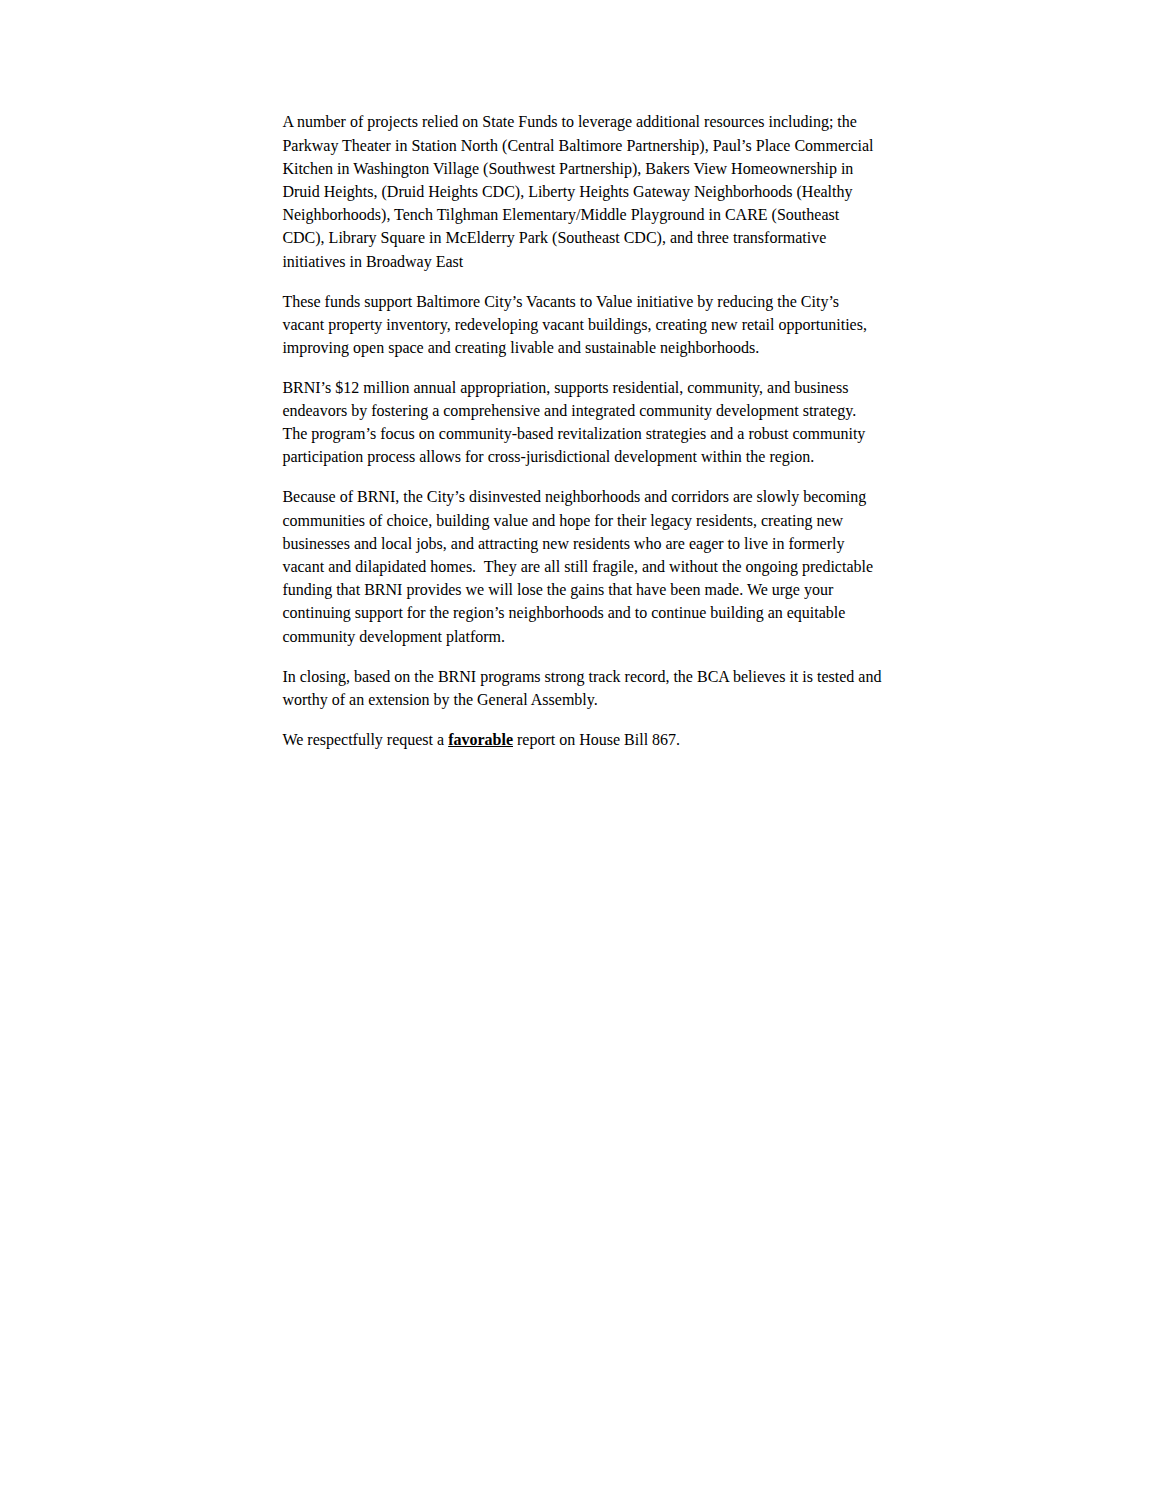A number of projects relied on State Funds to leverage additional resources including; the Parkway Theater in Station North (Central Baltimore Partnership), Paul’s Place Commercial Kitchen in Washington Village (Southwest Partnership), Bakers View Homeownership in Druid Heights, (Druid Heights CDC), Liberty Heights Gateway Neighborhoods (Healthy Neighborhoods), Tench Tilghman Elementary/Middle Playground in CARE (Southeast CDC), Library Square in McElderry Park (Southeast CDC), and three transformative initiatives in Broadway East
These funds support Baltimore City’s Vacants to Value initiative by reducing the City’s vacant property inventory, redeveloping vacant buildings, creating new retail opportunities, improving open space and creating livable and sustainable neighborhoods.
BRNI’s $12 million annual appropriation, supports residential, community, and business endeavors by fostering a comprehensive and integrated community development strategy. The program’s focus on community-based revitalization strategies and a robust community participation process allows for cross-jurisdictional development within the region.
Because of BRNI, the City’s disinvested neighborhoods and corridors are slowly becoming communities of choice, building value and hope for their legacy residents, creating new businesses and local jobs, and attracting new residents who are eager to live in formerly vacant and dilapidated homes. They are all still fragile, and without the ongoing predictable funding that BRNI provides we will lose the gains that have been made. We urge your continuing support for the region’s neighborhoods and to continue building an equitable community development platform.
In closing, based on the BRNI programs strong track record, the BCA believes it is tested and worthy of an extension by the General Assembly.
We respectfully request a favorable report on House Bill 867.